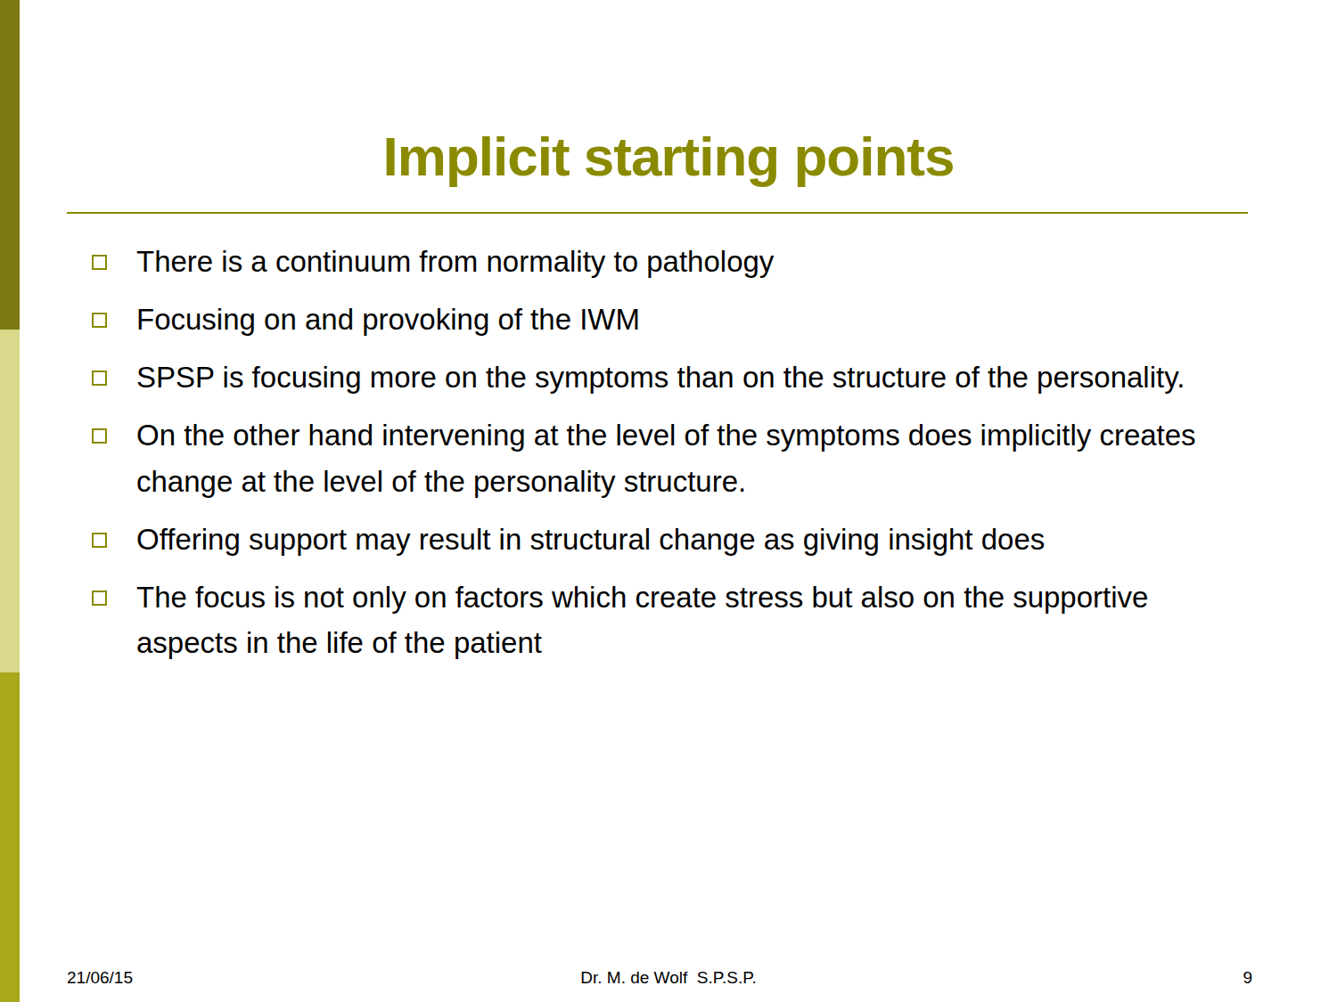Implicit starting points
There is a continuum from normality to pathology
Focusing on and provoking of the IWM
SPSP is focusing more on the symptoms than on the structure of the personality.
On the other hand intervening at the level of the symptoms does implicitly creates change at the level of the personality structure.
Offering support may result in structural change as giving insight does
The focus is not only on factors which create stress but also on the supportive aspects in the life of the patient
21/06/15 Dr. M. de Wolf S.P.S.P. 9